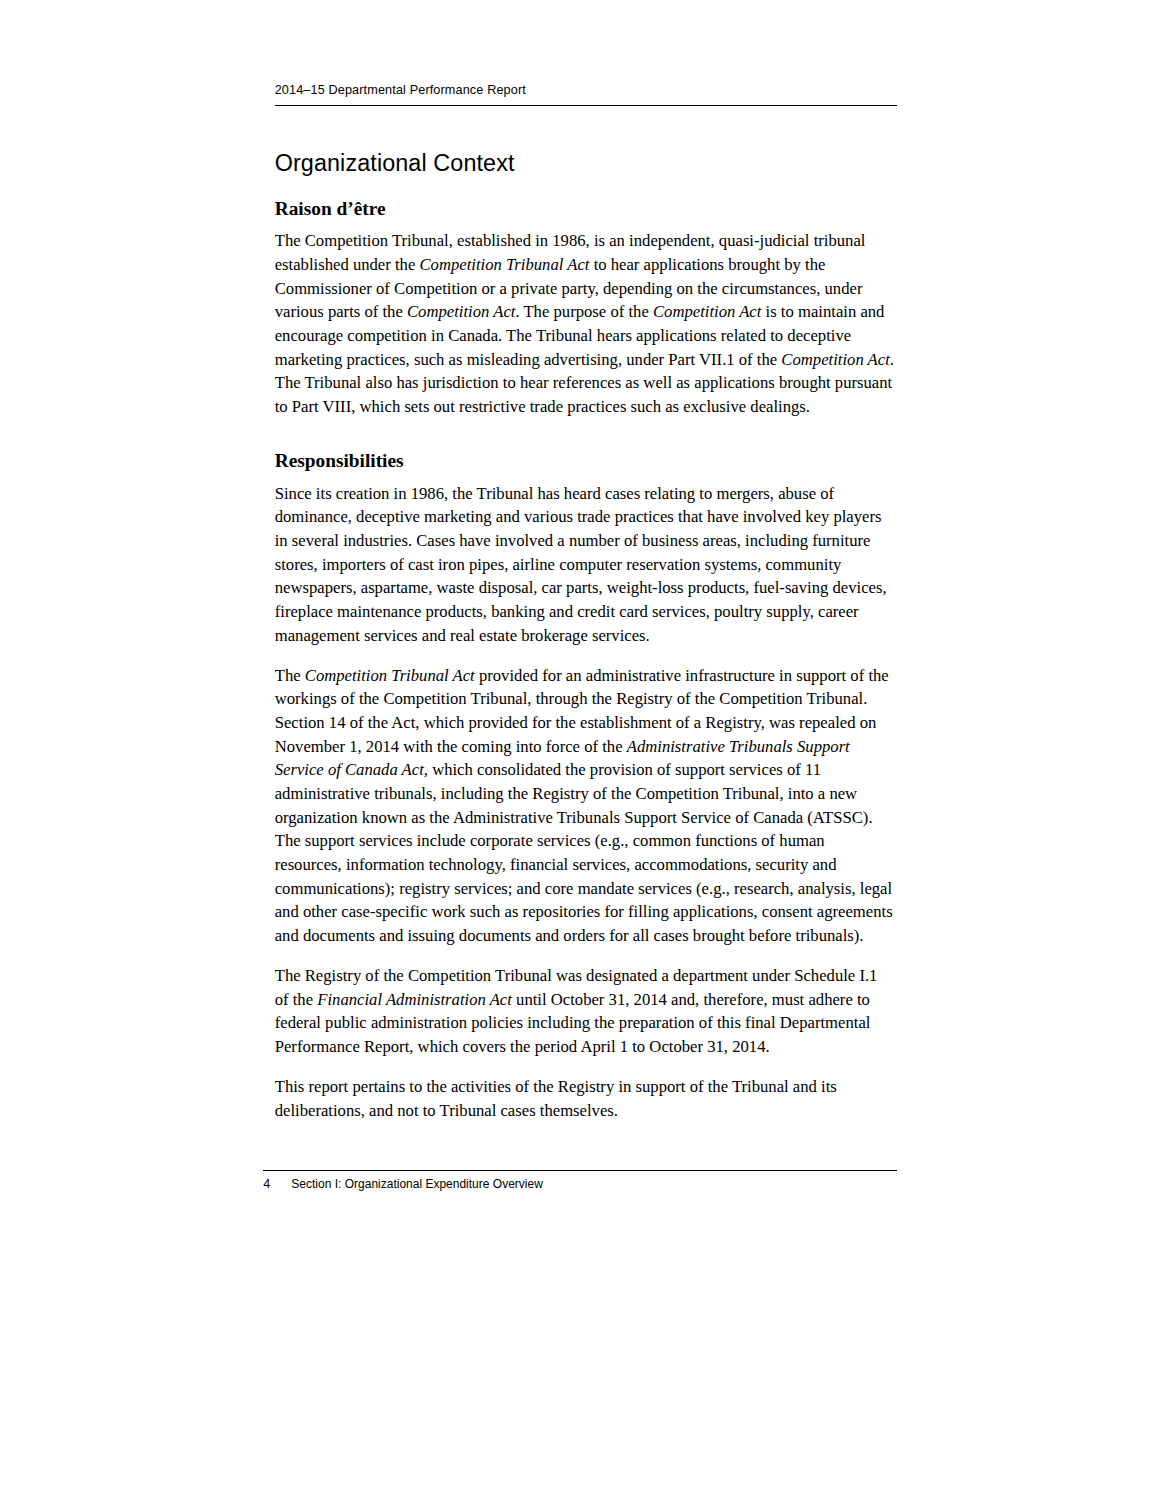2014–15 Departmental Performance Report
Organizational Context
Raison d’être
The Competition Tribunal, established in 1986, is an independent, quasi-judicial tribunal established under the Competition Tribunal Act to hear applications brought by the Commissioner of Competition or a private party, depending on the circumstances, under various parts of the Competition Act. The purpose of the Competition Act is to maintain and encourage competition in Canada. The Tribunal hears applications related to deceptive marketing practices, such as misleading advertising, under Part VII.1 of the Competition Act. The Tribunal also has jurisdiction to hear references as well as applications brought pursuant to Part VIII, which sets out restrictive trade practices such as exclusive dealings.
Responsibilities
Since its creation in 1986, the Tribunal has heard cases relating to mergers, abuse of dominance, deceptive marketing and various trade practices that have involved key players in several industries. Cases have involved a number of business areas, including furniture stores, importers of cast iron pipes, airline computer reservation systems, community newspapers, aspartame, waste disposal, car parts, weight-loss products, fuel-saving devices, fireplace maintenance products, banking and credit card services, poultry supply, career management services and real estate brokerage services.
The Competition Tribunal Act provided for an administrative infrastructure in support of the workings of the Competition Tribunal, through the Registry of the Competition Tribunal. Section 14 of the Act, which provided for the establishment of a Registry, was repealed on November 1, 2014 with the coming into force of the Administrative Tribunals Support Service of Canada Act, which consolidated the provision of support services of 11 administrative tribunals, including the Registry of the Competition Tribunal, into a new organization known as the Administrative Tribunals Support Service of Canada (ATSSC). The support services include corporate services (e.g., common functions of human resources, information technology, financial services, accommodations, security and communications); registry services; and core mandate services (e.g., research, analysis, legal and other case-specific work such as repositories for filling applications, consent agreements and documents and issuing documents and orders for all cases brought before tribunals).
The Registry of the Competition Tribunal was designated a department under Schedule I.1 of the Financial Administration Act until October 31, 2014 and, therefore, must adhere to federal public administration policies including the preparation of this final Departmental Performance Report, which covers the period April 1 to October 31, 2014.
This report pertains to the activities of the Registry in support of the Tribunal and its deliberations, and not to Tribunal cases themselves.
4 Section I: Organizational Expenditure Overview